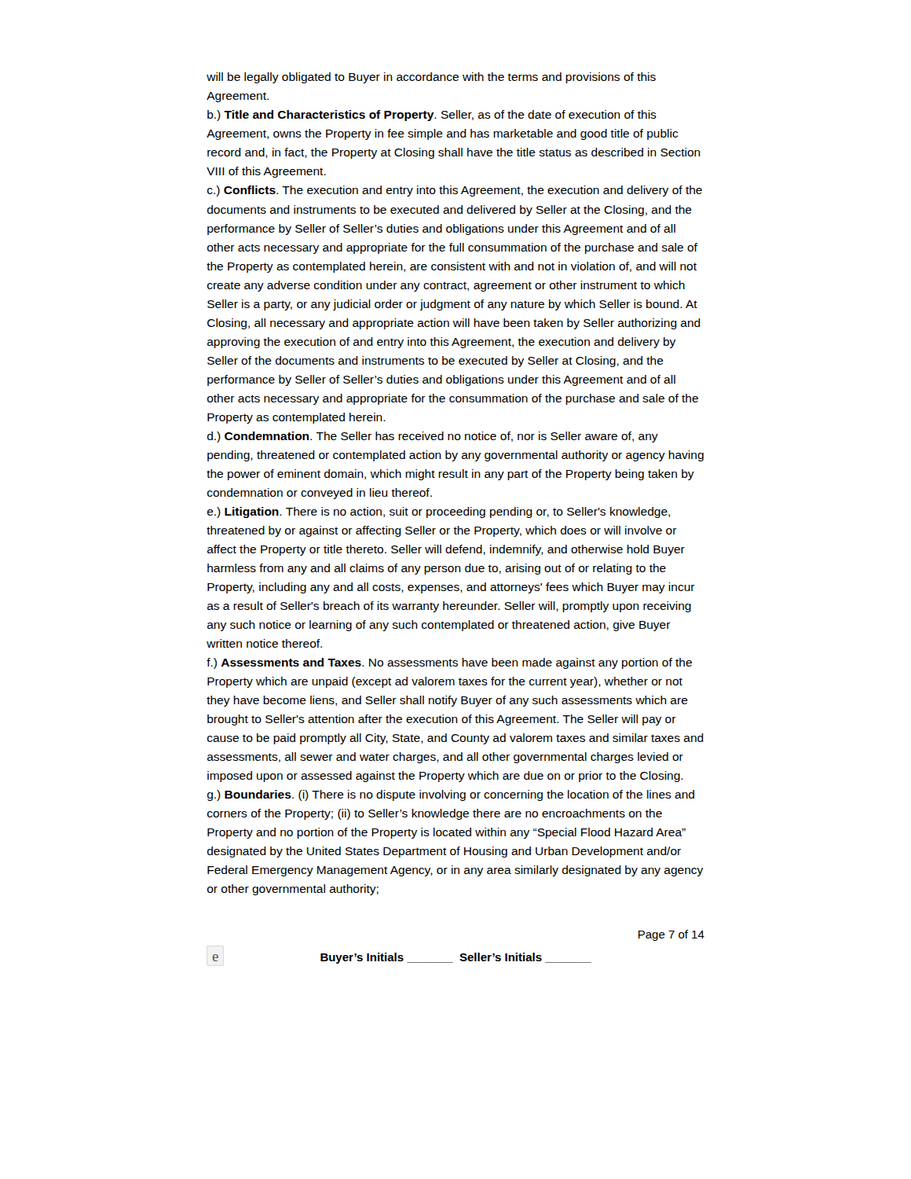will be legally obligated to Buyer in accordance with the terms and provisions of this Agreement.
b.) Title and Characteristics of Property. Seller, as of the date of execution of this Agreement, owns the Property in fee simple and has marketable and good title of public record and, in fact, the Property at Closing shall have the title status as described in Section VIII of this Agreement.
c.) Conflicts. The execution and entry into this Agreement, the execution and delivery of the documents and instruments to be executed and delivered by Seller at the Closing, and the performance by Seller of Seller’s duties and obligations under this Agreement and of all other acts necessary and appropriate for the full consummation of the purchase and sale of the Property as contemplated herein, are consistent with and not in violation of, and will not create any adverse condition under any contract, agreement or other instrument to which Seller is a party, or any judicial order or judgment of any nature by which Seller is bound. At Closing, all necessary and appropriate action will have been taken by Seller authorizing and approving the execution of and entry into this Agreement, the execution and delivery by Seller of the documents and instruments to be executed by Seller at Closing, and the performance by Seller of Seller’s duties and obligations under this Agreement and of all other acts necessary and appropriate for the consummation of the purchase and sale of the Property as contemplated herein.
d.) Condemnation. The Seller has received no notice of, nor is Seller aware of, any pending, threatened or contemplated action by any governmental authority or agency having the power of eminent domain, which might result in any part of the Property being taken by condemnation or conveyed in lieu thereof.
e.) Litigation. There is no action, suit or proceeding pending or, to Seller's knowledge, threatened by or against or affecting Seller or the Property, which does or will involve or affect the Property or title thereto. Seller will defend, indemnify, and otherwise hold Buyer harmless from any and all claims of any person due to, arising out of or relating to the Property, including any and all costs, expenses, and attorneys' fees which Buyer may incur as a result of Seller's breach of its warranty hereunder. Seller will, promptly upon receiving any such notice or learning of any such contemplated or threatened action, give Buyer written notice thereof.
f.) Assessments and Taxes. No assessments have been made against any portion of the Property which are unpaid (except ad valorem taxes for the current year), whether or not they have become liens, and Seller shall notify Buyer of any such assessments which are brought to Seller's attention after the execution of this Agreement. The Seller will pay or cause to be paid promptly all City, State, and County ad valorem taxes and similar taxes and assessments, all sewer and water charges, and all other governmental charges levied or imposed upon or assessed against the Property which are due on or prior to the Closing.
g.) Boundaries. (i) There is no dispute involving or concerning the location of the lines and corners of the Property; (ii) to Seller’s knowledge there are no encroachments on the Property and no portion of the Property is located within any “Special Flood Hazard Area” designated by the United States Department of Housing and Urban Development and/or Federal Emergency Management Agency, or in any area similarly designated by any agency or other governmental authority;
e
Page 7 of 14
Buyer’s Initials _______ Seller’s Initials _______